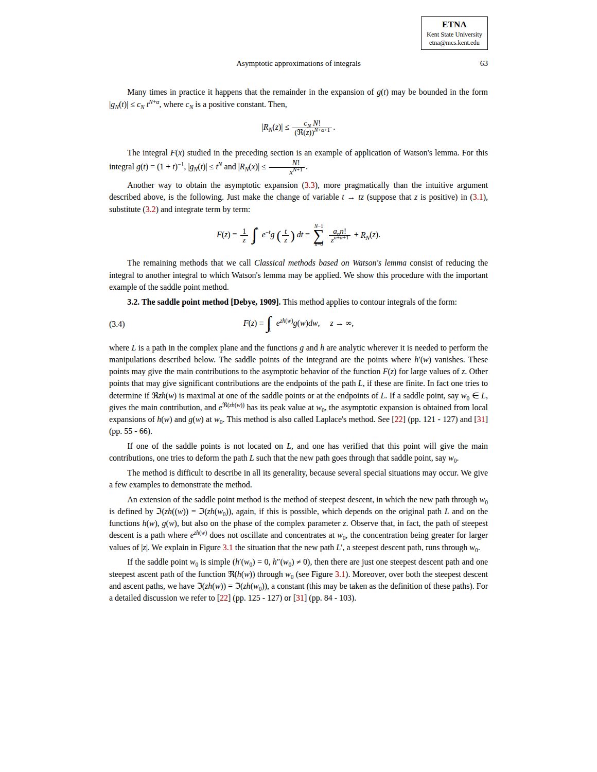ETNA
Kent State University
etna@mcs.kent.edu
Asymptotic approximations of integrals 63
Many times in practice it happens that the remainder in the expansion of g(t) may be bounded in the form |gN(t)| ≤ cN tN+α, where cN is a positive constant. Then,
|RN(z)| ≤ cN N!(ℜ(z))N+α+1.
The integral F(x) studied in the preceding section is an example of application of Watson's lemma. For this integral g(t) = (1 + t)−1, |gN(t)| ≤ tN and |RN(x)| ≤ N!xN+1.
Another way to obtain the asymptotic expansion (3.3), more pragmatically than the intuitive argument described above, is the following. Just make the change of variable t → tz (suppose that z is positive) in (3.1), substitute (3.2) and integrate term by term:
F(z) = 1 z ∫∞0 e−tg (tz) dt = N−1∑n=0 an n!zn+α+1 + RN(z).
The remaining methods that we call Classical methods based on Watson's lemma consist of reducing the integral to another integral to which Watson's lemma may be applied. We show this procedure with the important example of the saddle point method.
3.2. The saddle point method [Debye, 1909]. This method applies to contour integrals of the form:
(3.4) F(z) ≡ ∫L ezh(w)g(w)dw, z → ∞,
where L is a path in the complex plane and the functions g and h are analytic wherever it is needed to perform the manipulations described below. The saddle points of the integrand are the points where h′(w) vanishes. These points may give the main contributions to the asymptotic behavior of the function F(z) for large values of z. Other points that may give significant contributions are the endpoints of the path L, if these are finite. In fact one tries to determine if ℜzh(w) is maximal at one of the saddle points or at the endpoints of L. If a saddle point, say w0 ∈ L, gives the main contribution, and eℜ(zh(w)) has its peak value at w0, the asymptotic expansion is obtained from local expansions of h(w) and g(w) at w0. This method is also called Laplace's method. See [22] (pp. 121 - 127) and [31] (pp. 55 - 66).
If one of the saddle points is not located on L, and one has verified that this point will give the main contributions, one tries to deform the path L such that the new path goes through that saddle point, say w0.
The method is difficult to describe in all its generality, because several special situations may occur. We give a few examples to demonstrate the method.
An extension of the saddle point method is the method of steepest descent, in which the new path through w0 is defined by ℑ(zh((w)) = ℑ(zh(w0)), again, if this is possible, which depends on the original path L and on the functions h(w), g(w), but also on the phase of the complex parameter z. Observe that, in fact, the path of steepest descent is a path where ezh(w) does not oscillate and concentrates at w0, the concentration being greater for larger values of |z|. We explain in Figure 3.1 the situation that the new path L′, a steepest descent path, runs through w0.
If the saddle point w0 is simple (h′(w0) = 0, h″(w0) ≠ 0), then there are just one steepest descent path and one steepest ascent path of the function ℜ(h(w)) through w0 (see Figure 3.1). Moreover, over both the steepest descent and ascent paths, we have ℑ(zh(w)) = ℑ(zh(w0)), a constant (this may be taken as the definition of these paths). For a detailed discussion we refer to [22] (pp. 125 - 127) or [31] (pp. 84 - 103).